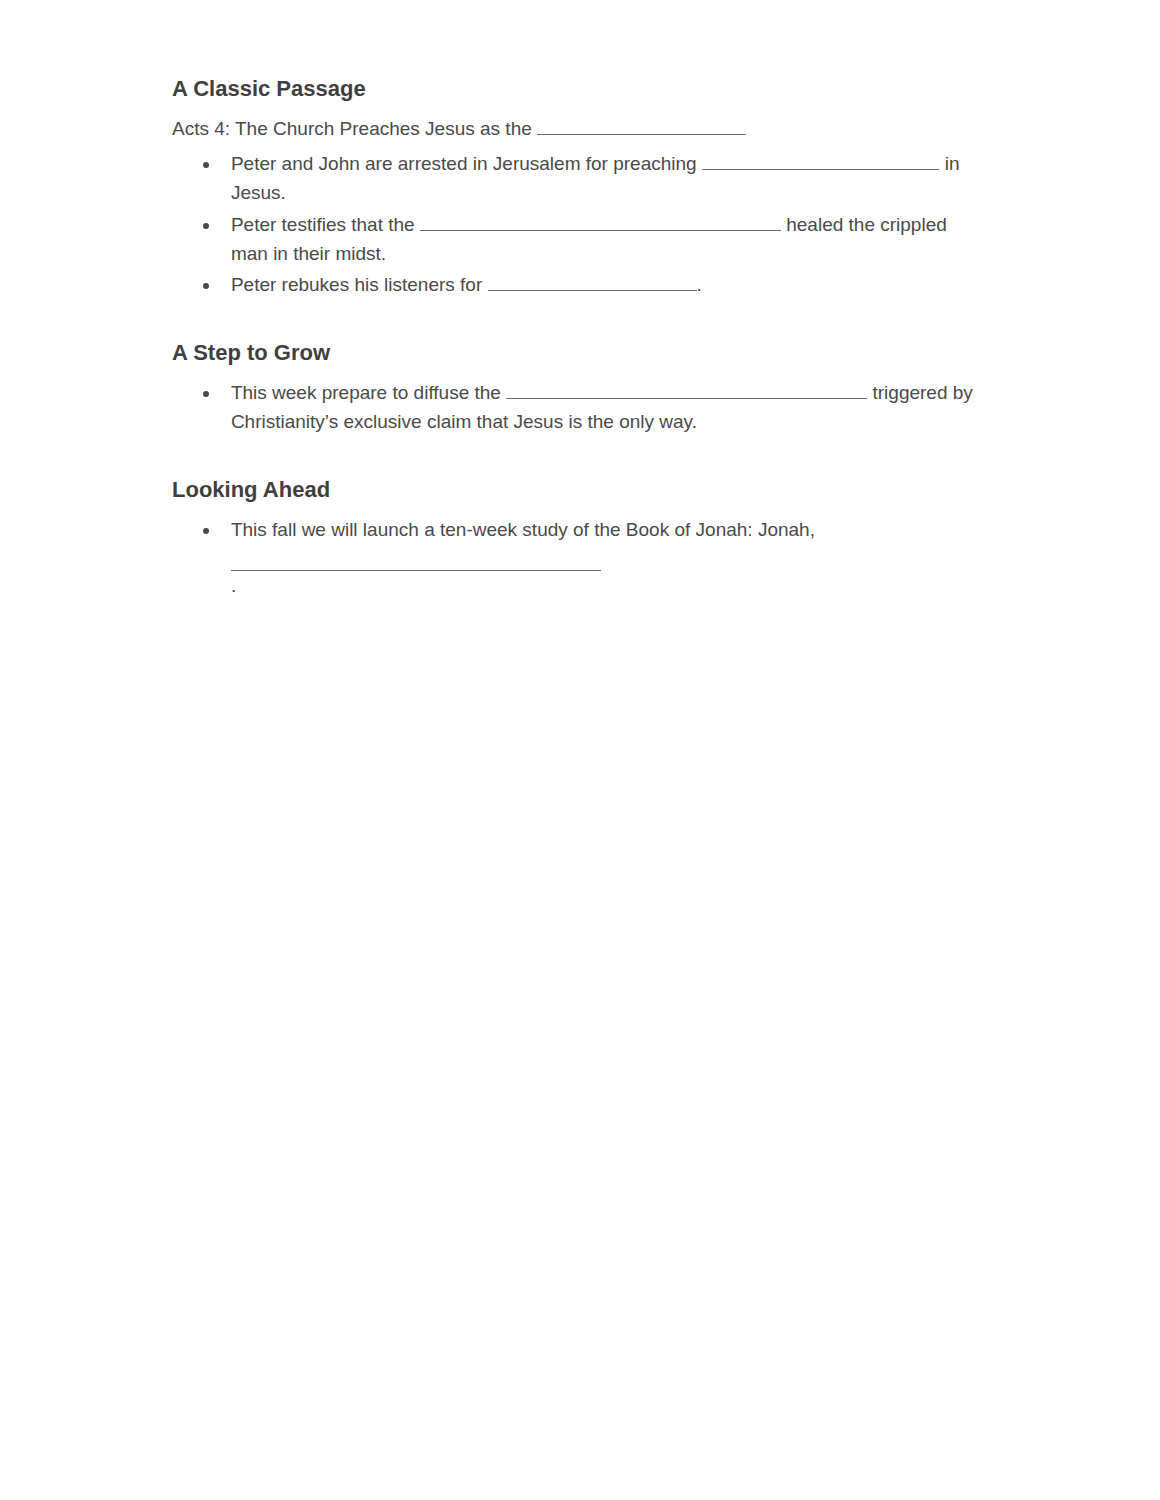A Classic Passage
Acts 4: The Church Preaches Jesus as the
Peter and John are arrested in Jerusalem for preaching in Jesus.
Peter testifies that the healed the crippled man in their midst.
Peter rebukes his listeners for .
A Step to Grow
This week prepare to diffuse the triggered by Christianity’s exclusive claim that Jesus is the only way.
Looking Ahead
This fall we will launch a ten-week study of the Book of Jonah: Jonah, .